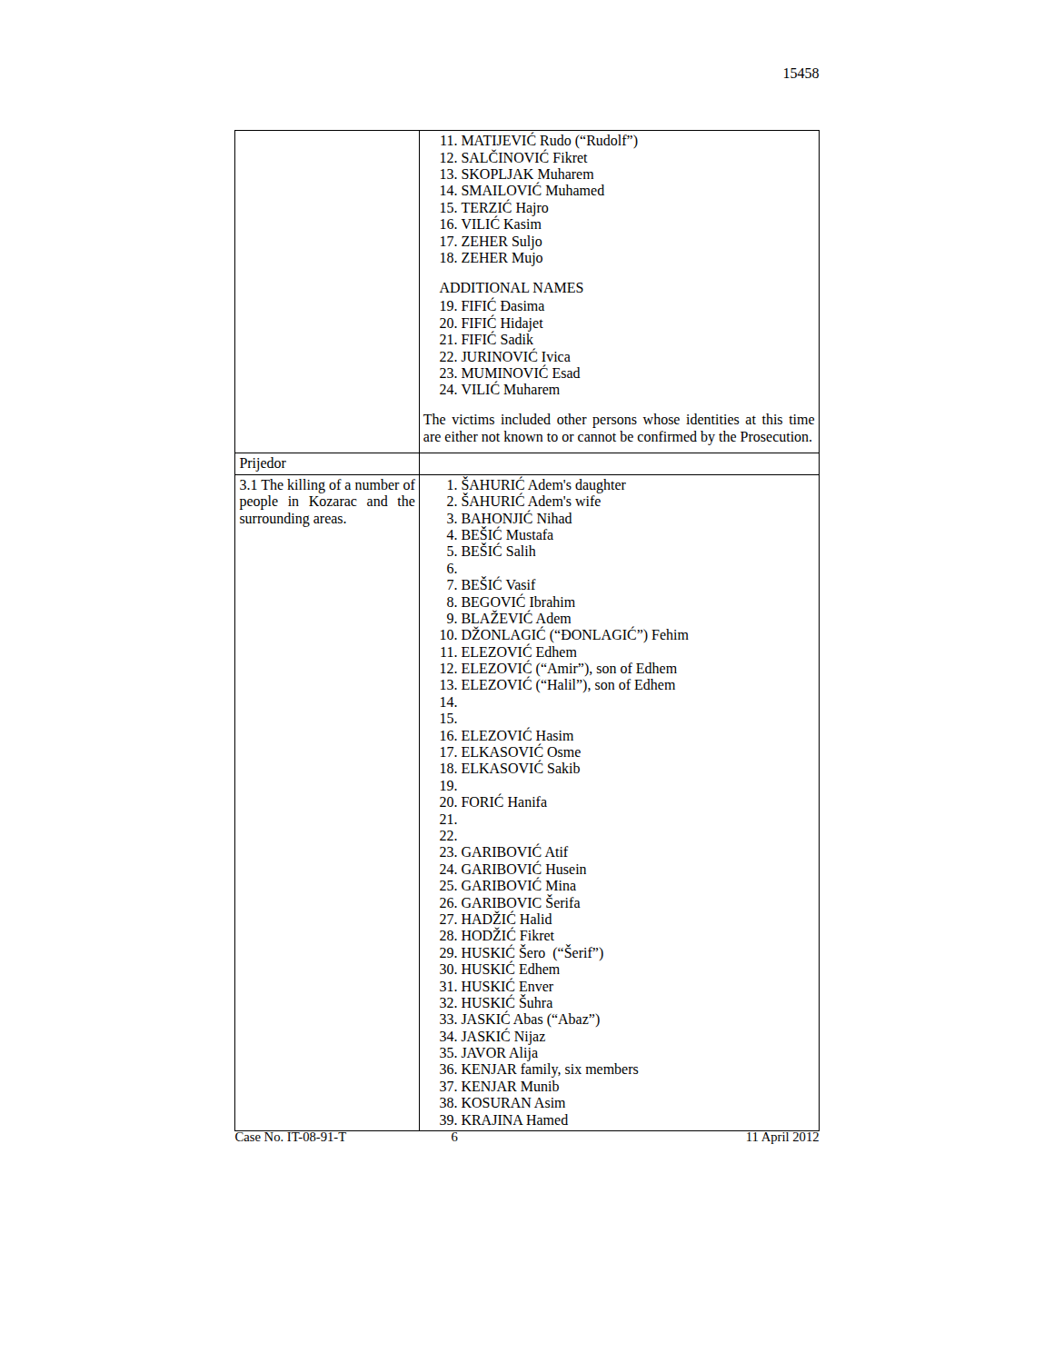15458
| | MATIJEVIĆ Rudo (“Rudolf”) SALČINOVIĆ Fikret SKOPLJAK Muharem SMAILOVIĆ Muhamed TERZIĆ Hajro VILIĆ Kasim ZEHER Suljo ZEHER Mujo ADDITIONAL NAMES FIFIĆ Đasima FIFIĆ Hidajet FIFIĆ Sadik JURINOVIĆ Ivica MUMINOVIĆ Esad VILIĆ Muharem The victims included other persons whose identities at this time are either not known to or cannot be confirmed by the Prosecution. |
| Prijedor | |
| 3.1 The killing of a number of people in Kozarac and the surrounding areas. | ŠAHURIĆ Adem's daughter ŠAHURIĆ Adem's wife BAHONJIĆ Nihad BEŠIĆ Mustafa BEŠIĆ Salih BEŠIĆ Vasif BEGOVIĆ Ibrahim BLAŽEVIĆ Adem DŽONLAGIĆ (“ĐONLAGIĆ”) Fehim ELEZOVIĆ Edhem ELEZOVIĆ (“Amir”), son of Edhem ELEZOVIĆ (“Halil”), son of Edhem ELEZOVIĆ Hasim ELKASOVIĆ Osme ELKASOVIĆ Sakib FORIĆ Hanifa GARIBOVIĆ Atif GARIBOVIĆ Husein GARIBOVIĆ Mina GARIBOVIC Šerifa HADŽIĆ Halid HODŽIĆ Fikret HUSKIĆ Šero (“Šerif”) HUSKIĆ Edhem HUSKIĆ Enver HUSKIĆ Šuhra JASKIĆ Abas (“Abaz”) JASKIĆ Nijaz JAVOR Alija KENJAR family, six members KENJAR Munib KOSURAN Asim KRAJINA Hamed |
Case No. IT-08-91-T 6 11 April 2012